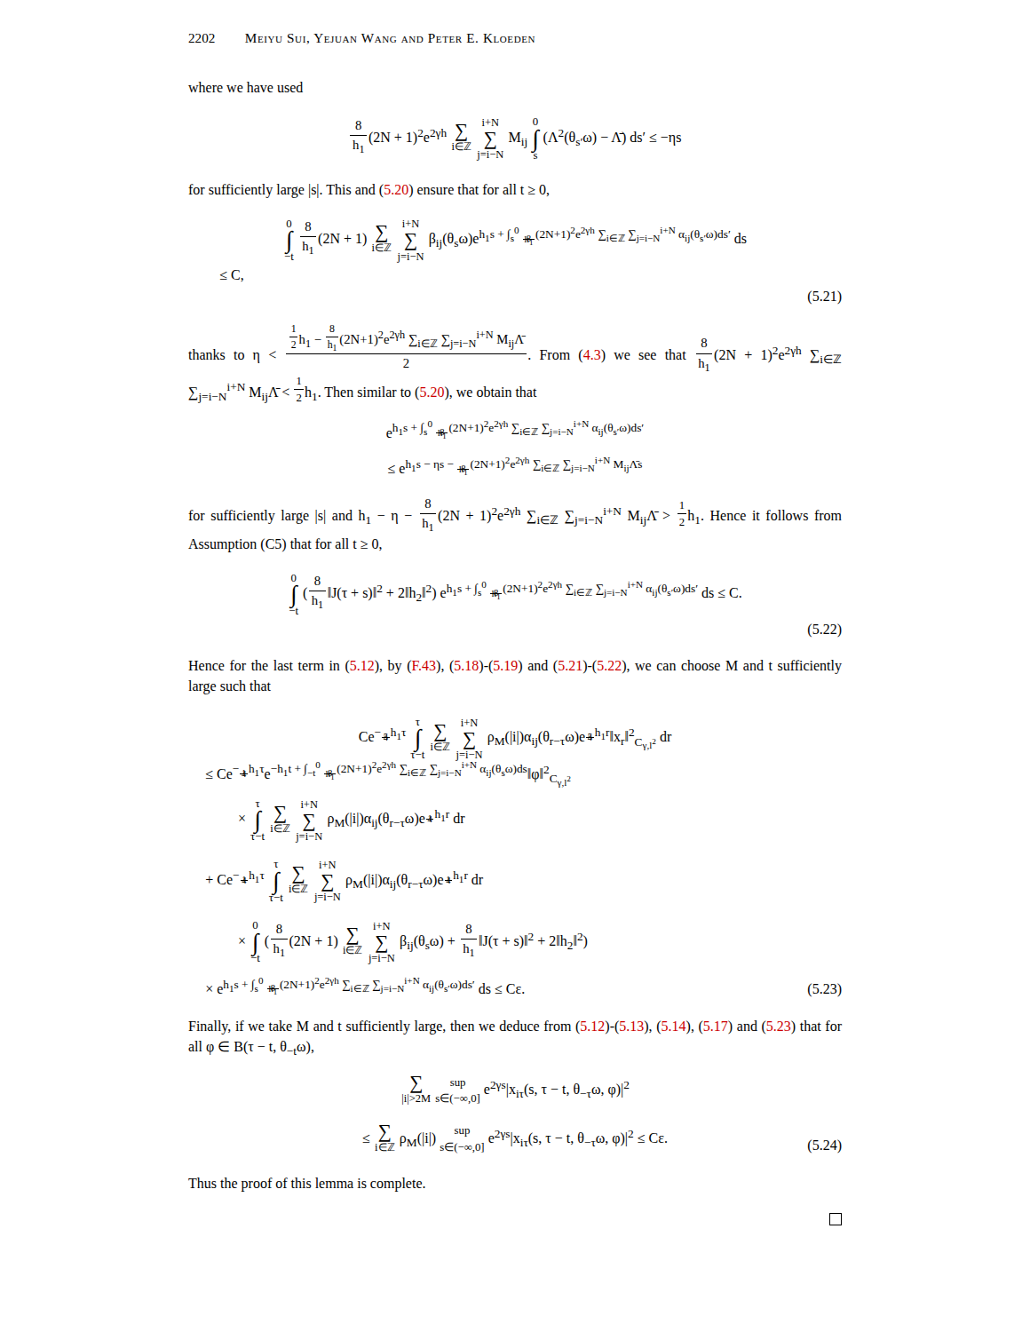2202 Meiyu Sui, Yejuan Wang and Peter E. Kloeden
where we have used
8 h1(2N + 1)2e2γh ∑i∈ℤ i+N∑j=i−N Mij 0∫s (Λ2(θs′ω) − Λ̄) ds′ ≤ −ηs
for sufficiently large |s|. This and (5.20) ensure that for all t ≥ 0,
0∫−t 8 h1(2N + 1) ∑i∈ℤ i+N∑j=i−N βij(θsω)eh1s + ∫s0 8 h1(2N+1)2e2γh ∑i∈ℤ ∑j=i−Ni+N αij(θs′ω)ds′ ds
≤ C,
(5.21)
thanks to η < 12h1 − 8 h1(2N+1)2e2γh ∑i∈ℤ ∑j=i−Ni+N MijΛ̄2. From (4.3) we see that 8 h1(2N + 1)2e2γh ∑i∈ℤ ∑j=i−Ni+N MijΛ̄ < 12h1. Then similar to (5.20), we obtain that
eh1s + ∫s0 8 h1(2N+1)2e2γh ∑i∈ℤ ∑j=i−Ni+N αij(θs′ω)ds′
≤ eh1s − ηs − 8 h1(2N+1)2e2γh ∑i∈ℤ ∑j=i−Ni+N MijΛ̄s
for sufficiently large |s| and h1 − η − 8 h1(2N + 1)2e2γh ∑i∈ℤ ∑j=i−Ni+N MijΛ̄ > 12h1. Hence it follows from Assumption (C5) that for all t ≥ 0,
0∫−t (8 h1‖J(τ + s)‖2 + 2‖h2‖2) eh1s + ∫s0 8 h1(2N+1)2e2γh ∑i∈ℤ ∑j=i−Ni+N αij(θs′ω)ds′ ds ≤ C.
(5.22)
Hence for the last term in (5.12), by (F.43), (5.18)-(5.19) and (5.21)-(5.22), we can choose M and t sufficiently large such that
Ce−54h1τ τ∫τ−t ∑i∈ℤ i+N∑j=i−N ρM(|i|)αij(θr−τω)e54h1r‖xr‖2Cγ,l2 dr
≤ Ce−14h1τe−h1t + ∫−t0 8 h1(2N+1)2e2γh ∑i∈ℤ ∑j=i−Ni+N αij(θsω)ds‖φ‖2Cγ,l2
× τ∫τ−t ∑i∈ℤ i+N∑j=i−N ρM(|i|)αij(θr−τω)e14h1r dr
+ Ce−14h1τ τ∫τ−t ∑i∈ℤ i+N∑j=i−N ρM(|i|)αij(θr−τω)e14h1r dr
× 0∫−t (8 h1(2N + 1) ∑i∈ℤ i+N∑j=i−N βij(θsω) + 8 h1‖J(τ + s)‖2 + 2‖h2‖2)
× eh1s + ∫s0 8 h1(2N+1)2e2γh ∑i∈ℤ ∑j=i−Ni+N αij(θs′ω)ds′ ds ≤ Cε.
(5.23)
Finally, if we take M and t sufficiently large, then we deduce from (5.12)-(5.13), (5.14), (5.17) and (5.23) that for all φ ∈ B(τ − t, θ−tω),
∑|i|>2M sup s∈(−∞,0] e2γs|xiτ(s, τ − t, θ−τω, φ)|2
≤ ∑i∈ℤ ρM(|i|) sup s∈(−∞,0] e2γs|xiτ(s, τ − t, θ−τω, φ)|2 ≤ Cε.
(5.24)
Thus the proof of this lemma is complete.